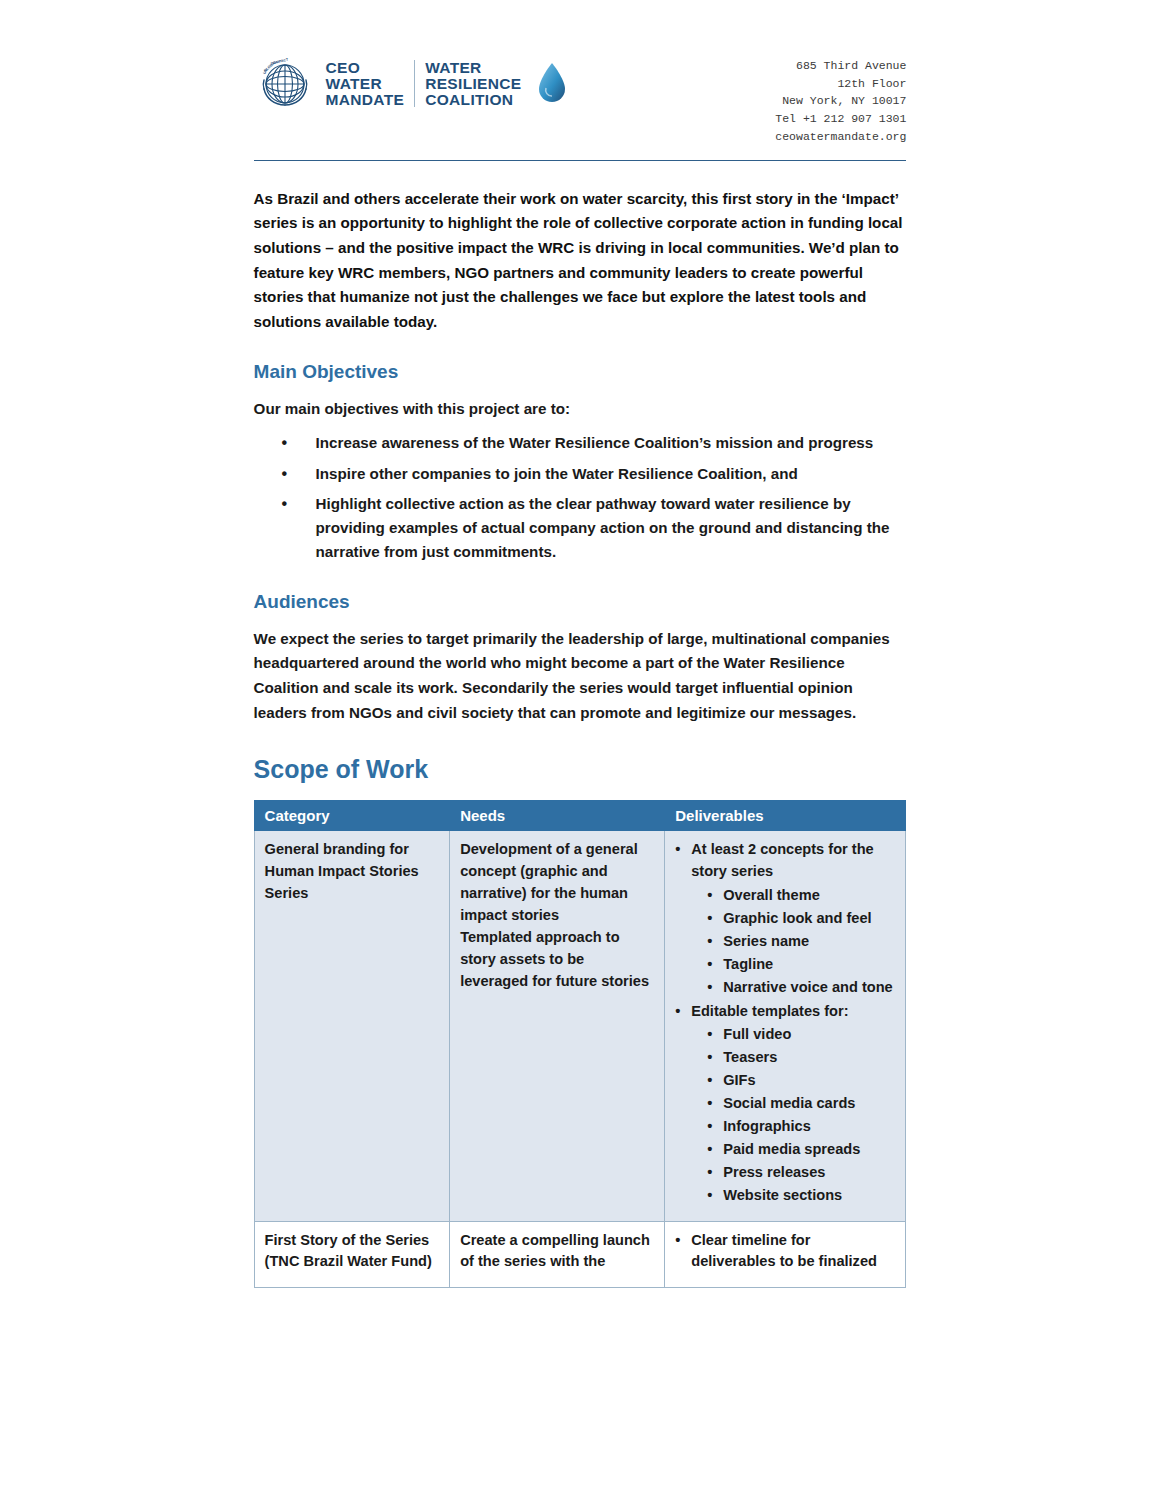UN GLOBAL COMPACT
CEO WATER MANDATE
WATER RESILIENCE COALITION
685 Third Avenue
12th Floor
New York, NY 10017
Tel +1 212 907 1301
ceowatermandate.org
As Brazil and others accelerate their work on water scarcity, this first story in the ‘Impact’ series is an opportunity to highlight the role of collective corporate action in funding local solutions – and the positive impact the WRC is driving in local communities. We’d plan to feature key WRC members, NGO partners and community leaders to create powerful stories that humanize not just the challenges we face but explore the latest tools and solutions available today.
Main Objectives
Our main objectives with this project are to:
Increase awareness of the Water Resilience Coalition’s mission and progress
Inspire other companies to join the Water Resilience Coalition, and
Highlight collective action as the clear pathway toward water resilience by providing examples of actual company action on the ground and distancing the narrative from just commitments.
Audiences
We expect the series to target primarily the leadership of large, multinational companies headquartered around the world who might become a part of the Water Resilience Coalition and scale its work. Secondarily the series would target influential opinion leaders from NGOs and civil society that can promote and legitimize our messages.
Scope of Work
| Category | Needs | Deliverables |
| --- | --- | --- |
| General branding for Human Impact Stories Series | Development of a general concept (graphic and narrative) for the human impact stories Templated approach to story assets to be leveraged for future stories | At least 2 concepts for the story series Overall theme Graphic look and feel Series name Tagline Narrative voice and tone Editable templates for: Full video Teasers GIFs Social media cards Infographics Paid media spreads Press releases Website sections |
| First Story of the Series (TNC Brazil Water Fund) | Create a compelling launch of the series with the | Clear timeline for deliverables to be finalized |